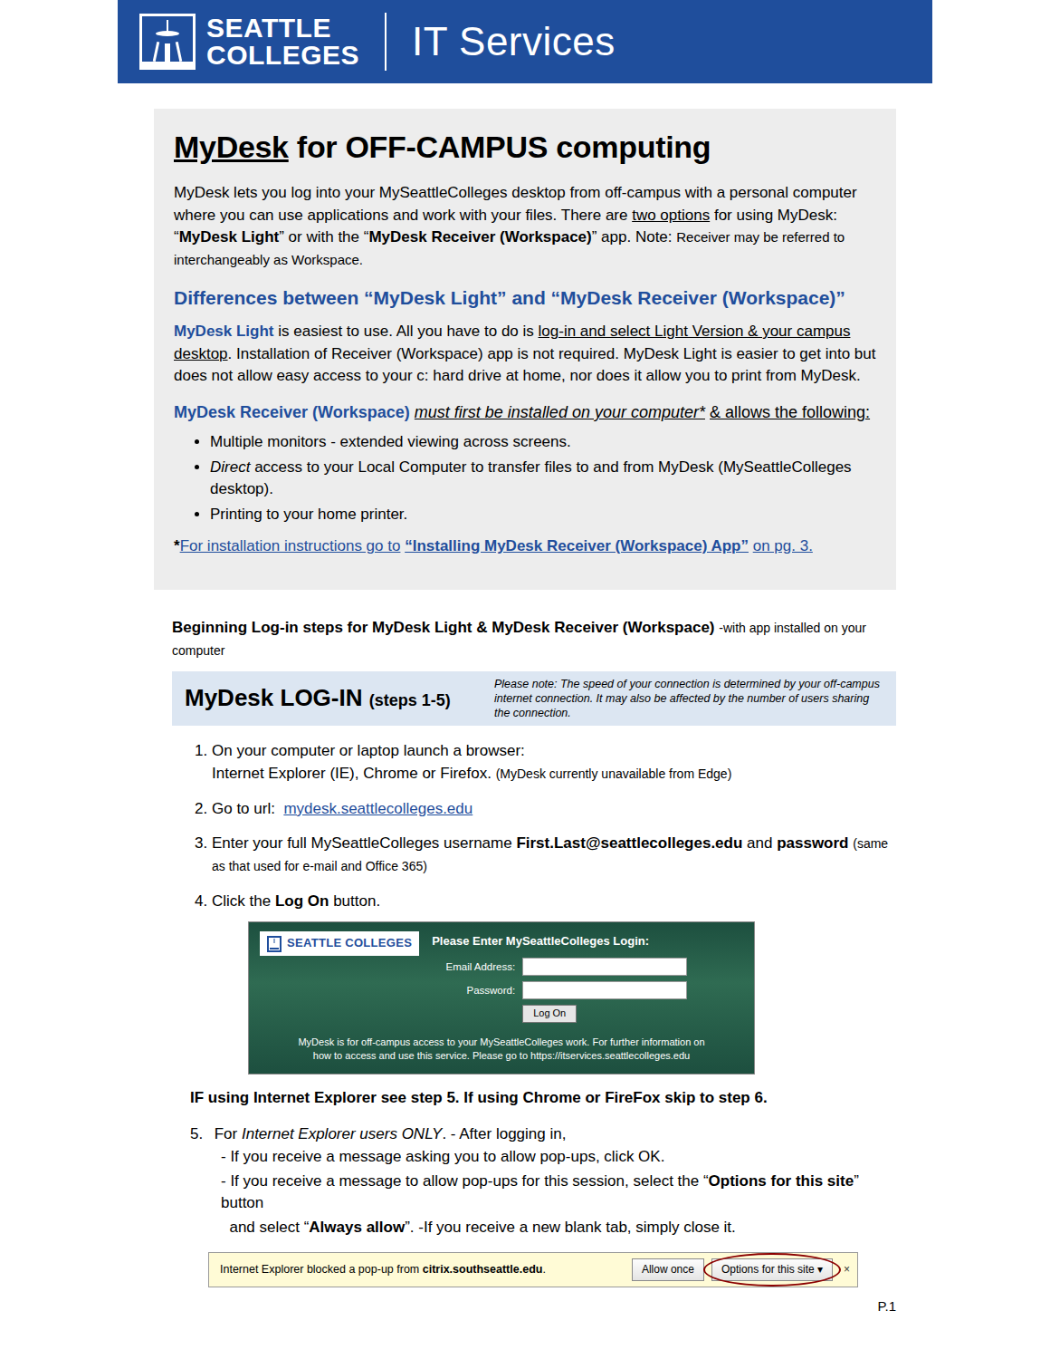Seattle Colleges
IT Services
MyDesk for OFF-CAMPUS computing
MyDesk lets you log into your MySeattleColleges desktop from off-campus with a personal computer where you can use applications and work with your files. There are two options for using MyDesk: “MyDesk Light” or with the “MyDesk Receiver (Workspace)” app. Note: Receiver may be referred to interchangeably as Workspace.
Differences between “MyDesk Light” and “MyDesk Receiver (Workspace)”
MyDesk Light is easiest to use. All you have to do is log-in and select Light Version & your campus desktop. Installation of Receiver (Workspace) app is not required. MyDesk Light is easier to get into but does not allow easy access to your c: hard drive at home, nor does it allow you to print from MyDesk.
MyDesk Receiver (Workspace) must first be installed on your computer* & allows the following:
Multiple monitors - extended viewing across screens.
Direct access to your Local Computer to transfer files to and from MyDesk (MySeattleColleges desktop).
Printing to your home printer.
*For installation instructions go to “Installing MyDesk Receiver (Workspace) App” on pg. 3.
Beginning Log-in steps for MyDesk Light & MyDesk Receiver (Workspace) -with app installed on your computer
MyDesk LOG-IN (steps 1-5)
Please note: The speed of your connection is determined by your off-campus internet connection. It may also be affected by the number of users sharing the connection.
On your computer or laptop launch a browser:
Internet Explorer (IE), Chrome or Firefox. (MyDesk currently unavailable from Edge)
Go to url: mydesk.seattlecolleges.edu
Enter your full MySeattleColleges username First.Last@seattlecolleges.edu and password (same as that used for e-mail and Office 365)
Click the Log On button.
SEATTLE COLLEGES
Please Enter MySeattleColleges Login:
Email Address:
Password:
Log On
MyDesk is for off-campus access to your MySeattleColleges work. For further information on
how to access and use this service. Please go to https://itservices.seattlecolleges.edu
IF using Internet Explorer see step 5. If using Chrome or FireFox skip to step 6.
5. For Internet Explorer users ONLY. - After logging in,
- If you receive a message asking you to allow pop-ups, click OK.
- If you receive a message to allow pop-ups for this session, select the “Options for this site” button
and select “Always allow”. -If you receive a new blank tab, simply close it.
Internet Explorer blocked a pop-up from citrix.southseattle.edu.
Allow once Options for this site ▾ ×
P.1